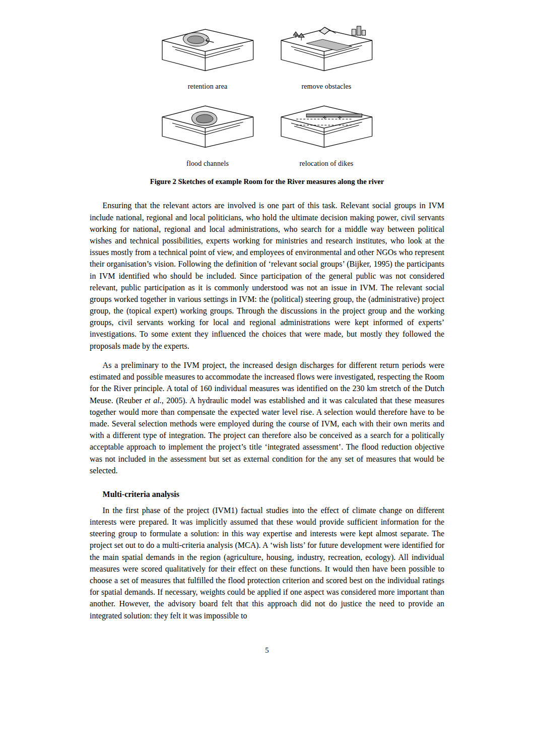retention area
remove obstacles
flood channels
relocation of dikes
Figure 2 Sketches of example Room for the River measures along the river
Ensuring that the relevant actors are involved is one part of this task. Relevant social groups in IVM include national, regional and local politicians, who hold the ultimate decision making power, civil servants working for national, regional and local administrations, who search for a middle way between political wishes and technical possibilities, experts working for ministries and research institutes, who look at the issues mostly from a technical point of view, and employees of environmental and other NGOs who represent their organisation’s vision. Following the definition of ‘relevant social groups’ (Bijker, 1995) the participants in IVM identified who should be included. Since participation of the general public was not considered relevant, public participation as it is commonly understood was not an issue in IVM. The relevant social groups worked together in various settings in IVM: the (political) steering group, the (administrative) project group, the (topical expert) working groups. Through the discussions in the project group and the working groups, civil servants working for local and regional administrations were kept informed of experts’ investigations. To some extent they influenced the choices that were made, but mostly they followed the proposals made by the experts.
As a preliminary to the IVM project, the increased design discharges for different return periods were estimated and possible measures to accommodate the increased flows were investigated, respecting the Room for the River principle. A total of 160 individual measures was identified on the 230 km stretch of the Dutch Meuse. (Reuber et al., 2005). A hydraulic model was established and it was calculated that these measures together would more than compensate the expected water level rise. A selection would therefore have to be made. Several selection methods were employed during the course of IVM, each with their own merits and with a different type of integration. The project can therefore also be conceived as a search for a politically acceptable approach to implement the project’s title ‘integrated assessment’. The flood reduction objective was not included in the assessment but set as external condition for the any set of measures that would be selected.
Multi-criteria analysis
In the first phase of the project (IVM1) factual studies into the effect of climate change on different interests were prepared. It was implicitly assumed that these would provide sufficient information for the steering group to formulate a solution: in this way expertise and interests were kept almost separate. The project set out to do a multi-criteria analysis (MCA). A ‘wish lists’ for future development were identified for the main spatial demands in the region (agriculture, housing, industry, recreation, ecology). All individual measures were scored qualitatively for their effect on these functions. It would then have been possible to choose a set of measures that fulfilled the flood protection criterion and scored best on the individual ratings for spatial demands. If necessary, weights could be applied if one aspect was considered more important than another. However, the advisory board felt that this approach did not do justice the need to provide an integrated solution: they felt it was impossible to
5